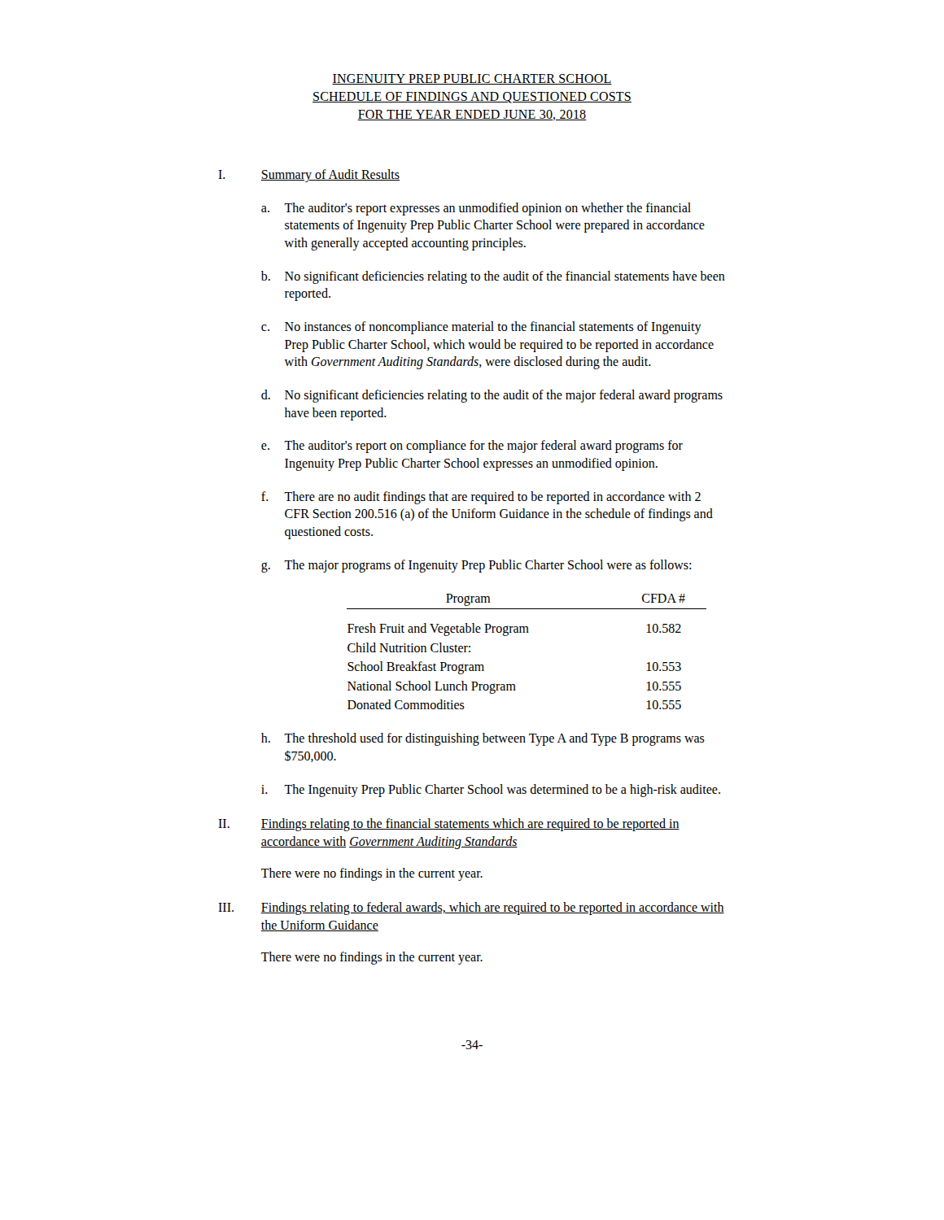INGENUITY PREP PUBLIC CHARTER SCHOOL
SCHEDULE OF FINDINGS AND QUESTIONED COSTS
FOR THE YEAR ENDED JUNE 30, 2018
I.
Summary of Audit Results
a.
The auditor's report expresses an unmodified opinion on whether the financial statements of Ingenuity Prep Public Charter School were prepared in accordance with generally accepted accounting principles.
b.
No significant deficiencies relating to the audit of the financial statements have been reported.
c.
No instances of noncompliance material to the financial statements of Ingenuity Prep Public Charter School, which would be required to be reported in accordance with Government Auditing Standards, were disclosed during the audit.
d.
No significant deficiencies relating to the audit of the major federal award programs have been reported.
e.
The auditor's report on compliance for the major federal award programs for Ingenuity Prep Public Charter School expresses an unmodified opinion.
f.
There are no audit findings that are required to be reported in accordance with 2 CFR Section 200.516 (a) of the Uniform Guidance in the schedule of findings and questioned costs.
g.
The major programs of Ingenuity Prep Public Charter School were as follows:
| Program | CFDA # |
| Fresh Fruit and Vegetable Program | 10.582 |
| Child Nutrition Cluster: | |
| School Breakfast Program | 10.553 |
| National School Lunch Program | 10.555 |
| Donated Commodities | 10.555 |
h.
The threshold used for distinguishing between Type A and Type B programs was $750,000.
i.
The Ingenuity Prep Public Charter School was determined to be a high-risk auditee.
II.
Findings relating to the financial statements which are required to be reported in accordance with Government Auditing Standards
There were no findings in the current year.
III.
Findings relating to federal awards, which are required to be reported in accordance with the Uniform Guidance
There were no findings in the current year.
-34-